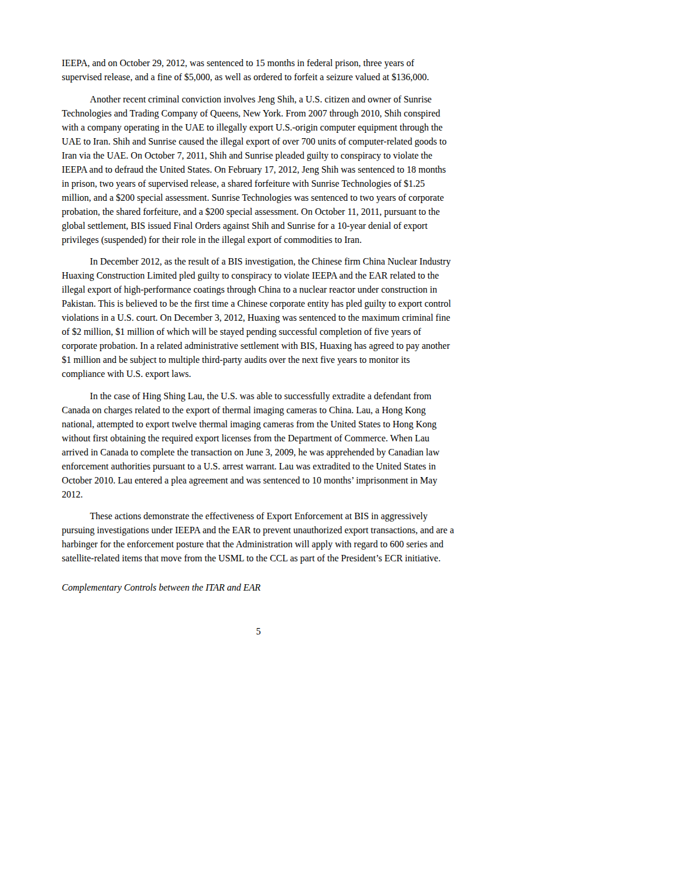IEEPA, and on October 29, 2012, was sentenced to 15 months in federal prison, three years of supervised release, and a fine of $5,000, as well as ordered to forfeit a seizure valued at $136,000.
Another recent criminal conviction involves Jeng Shih, a U.S. citizen and owner of Sunrise Technologies and Trading Company of Queens, New York. From 2007 through 2010, Shih conspired with a company operating in the UAE to illegally export U.S.-origin computer equipment through the UAE to Iran. Shih and Sunrise caused the illegal export of over 700 units of computer-related goods to Iran via the UAE. On October 7, 2011, Shih and Sunrise pleaded guilty to conspiracy to violate the IEEPA and to defraud the United States. On February 17, 2012, Jeng Shih was sentenced to 18 months in prison, two years of supervised release, a shared forfeiture with Sunrise Technologies of $1.25 million, and a $200 special assessment. Sunrise Technologies was sentenced to two years of corporate probation, the shared forfeiture, and a $200 special assessment. On October 11, 2011, pursuant to the global settlement, BIS issued Final Orders against Shih and Sunrise for a 10-year denial of export privileges (suspended) for their role in the illegal export of commodities to Iran.
In December 2012, as the result of a BIS investigation, the Chinese firm China Nuclear Industry Huaxing Construction Limited pled guilty to conspiracy to violate IEEPA and the EAR related to the illegal export of high-performance coatings through China to a nuclear reactor under construction in Pakistan. This is believed to be the first time a Chinese corporate entity has pled guilty to export control violations in a U.S. court. On December 3, 2012, Huaxing was sentenced to the maximum criminal fine of $2 million, $1 million of which will be stayed pending successful completion of five years of corporate probation. In a related administrative settlement with BIS, Huaxing has agreed to pay another $1 million and be subject to multiple third-party audits over the next five years to monitor its compliance with U.S. export laws.
In the case of Hing Shing Lau, the U.S. was able to successfully extradite a defendant from Canada on charges related to the export of thermal imaging cameras to China. Lau, a Hong Kong national, attempted to export twelve thermal imaging cameras from the United States to Hong Kong without first obtaining the required export licenses from the Department of Commerce. When Lau arrived in Canada to complete the transaction on June 3, 2009, he was apprehended by Canadian law enforcement authorities pursuant to a U.S. arrest warrant. Lau was extradited to the United States in October 2010. Lau entered a plea agreement and was sentenced to 10 months’ imprisonment in May 2012.
These actions demonstrate the effectiveness of Export Enforcement at BIS in aggressively pursuing investigations under IEEPA and the EAR to prevent unauthorized export transactions, and are a harbinger for the enforcement posture that the Administration will apply with regard to 600 series and satellite-related items that move from the USML to the CCL as part of the President’s ECR initiative.
Complementary Controls between the ITAR and EAR
5